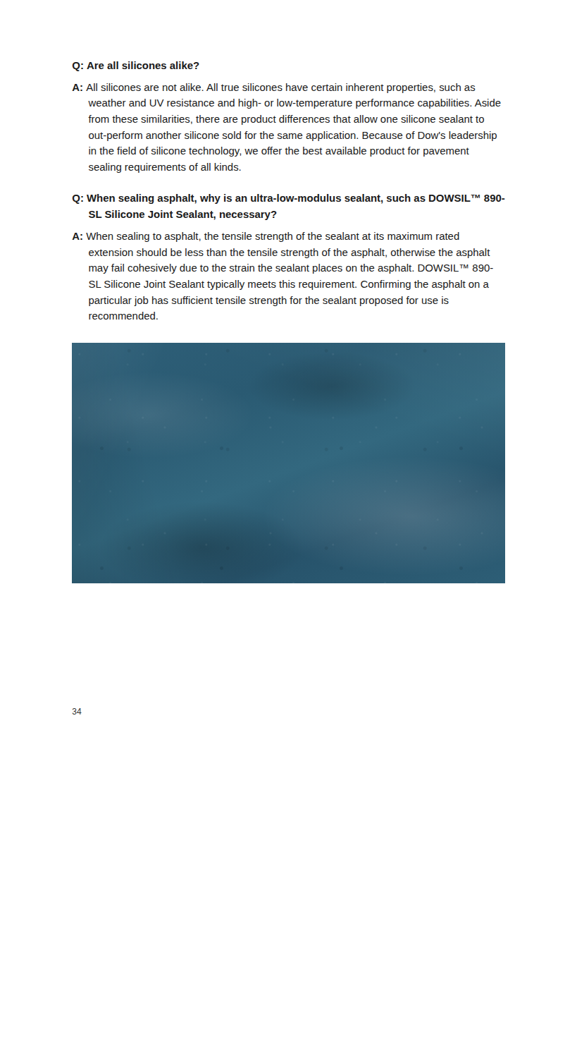Q: Are all silicones alike?
A: All silicones are not alike. All true silicones have certain inherent properties, such as weather and UV resistance and high- or low-temperature performance capabilities. Aside from these similarities, there are product differences that allow one silicone sealant to out-perform another silicone sold for the same application. Because of Dow's leadership in the field of silicone technology, we offer the best available product for pavement sealing requirements of all kinds.
Q: When sealing asphalt, why is an ultra-low-modulus sealant, such as DOWSIL™ 890-SL Silicone Joint Sealant, necessary?
A: When sealing to asphalt, the tensile strength of the sealant at its maximum rated extension should be less than the tensile strength of the asphalt, otherwise the asphalt may fail cohesively due to the strain the sealant places on the asphalt. DOWSIL™ 890-SL Silicone Joint Sealant typically meets this requirement. Confirming the asphalt on a particular job has sufficient tensile strength for the sealant proposed for use is recommended.
34